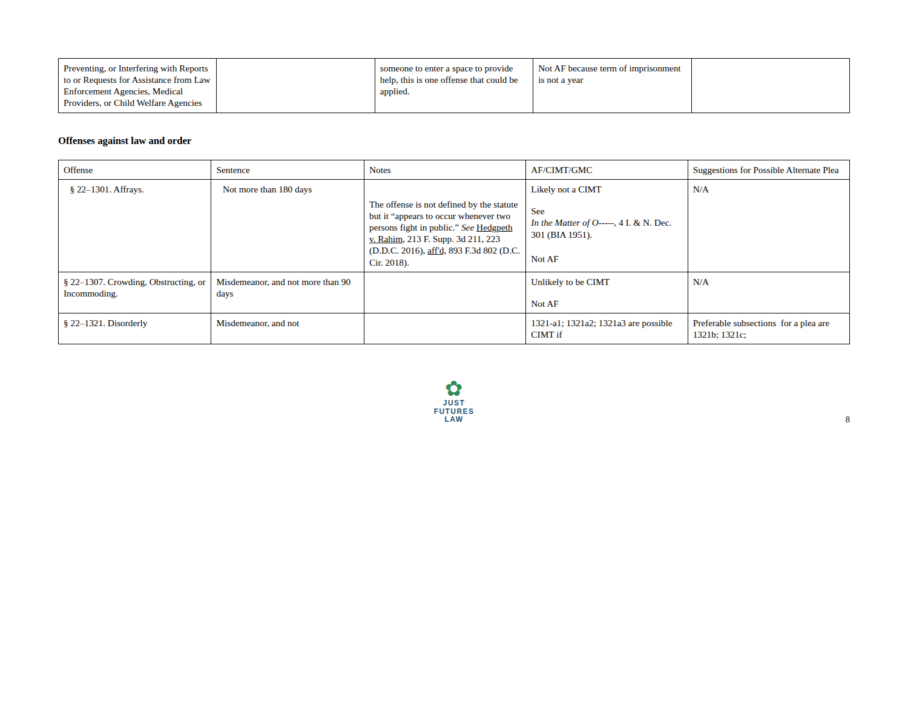| Preventing, or Interfering with Reports to or Requests for Assistance from Law Enforcement Agencies, Medical Providers, or Child Welfare Agencies | | someone to enter a space to provide help, this is one offense that could be applied. | Not AF because term of imprisonment is not a year | |
Offenses against law and order
| Offense | Sentence | Notes | AF/CIMT/GMC | Suggestions for Possible Alternate Plea |
| § 22–1301. Affrays. | Not more than 180 days | The offense is not defined by the statute but it “appears to occur whenever two persons fight in public.” See Hedgpeth v. Rahim , 213 F. Supp. 3d 211, 223 (D.D.C. 2016), aff'd, 893 F.3d 802 (D.C. Cir. 2018). | Likely not a CIMT See In the Matter of O----- , 4 I. & N. Dec. 301 (BIA 1951). Not AF | N/A |
| § 22–1307. Crowding, Obstructing, or Incommoding. | Misdemeanor, and not more than 90 days | | Unlikely to be CIMT Not AF | N/A |
| § 22–1321. Disorderly | Misdemeanor, and not | | 1321-a1; 1321a2; 1321a3 are possible CIMT if | Preferable subsections for a plea are 1321b; 1321c; |
✿ JUST
FUTURES
LAW
8